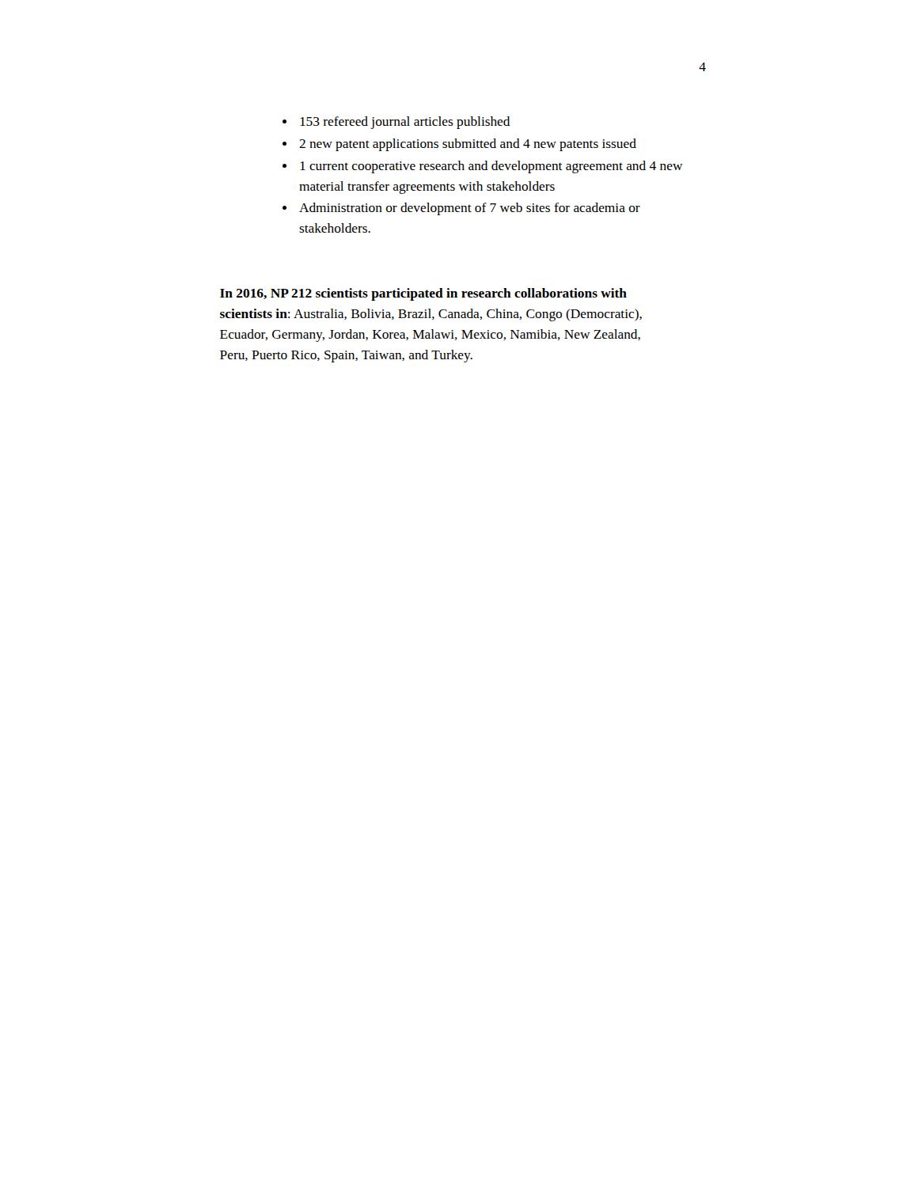4
153 refereed journal articles published
2 new patent applications submitted and 4 new patents issued
1 current cooperative research and development agreement and 4 new material transfer agreements with stakeholders
Administration or development of 7 web sites for academia or stakeholders.
In 2016, NP 212 scientists participated in research collaborations with scientists in: Australia, Bolivia, Brazil, Canada, China, Congo (Democratic), Ecuador, Germany, Jordan, Korea, Malawi, Mexico, Namibia, New Zealand, Peru, Puerto Rico, Spain, Taiwan, and Turkey.